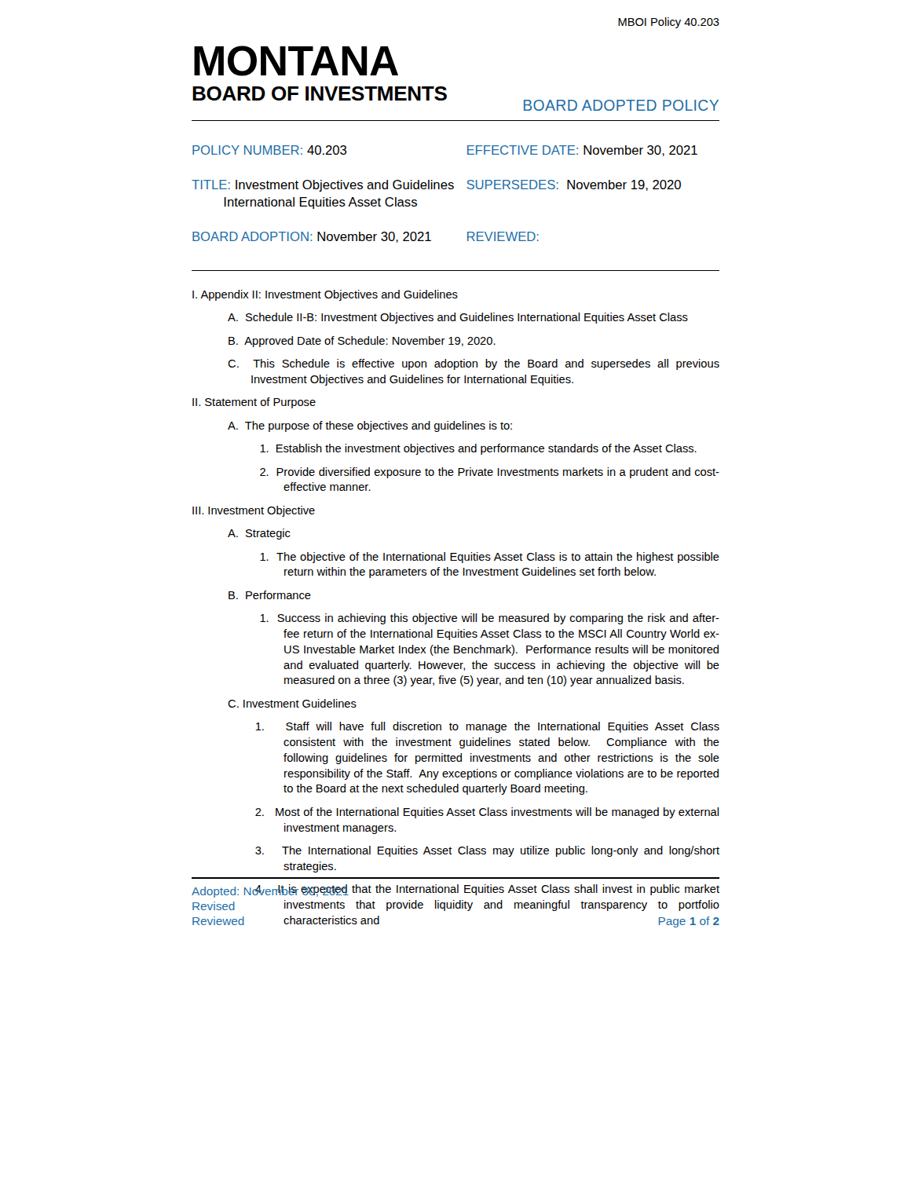MBOI Policy 40.203
MONTANA
BOARD OF INVESTMENTS
BOARD ADOPTED POLICY
| POLICY NUMBER: 40.203 | EFFECTIVE DATE: November 30, 2021 |
| TITLE: Investment Objectives and Guidelines International Equities Asset Class | SUPERSEDES: November 19, 2020 |
| BOARD ADOPTION: November 30, 2021 | REVIEWED: |
I. Appendix II: Investment Objectives and Guidelines
A. Schedule II-B: Investment Objectives and Guidelines International Equities Asset Class
B. Approved Date of Schedule: November 19, 2020.
C. This Schedule is effective upon adoption by the Board and supersedes all previous Investment Objectives and Guidelines for International Equities.
II. Statement of Purpose
A. The purpose of these objectives and guidelines is to:
1. Establish the investment objectives and performance standards of the Asset Class.
2. Provide diversified exposure to the Private Investments markets in a prudent and cost-effective manner.
III. Investment Objective
A. Strategic
1. The objective of the International Equities Asset Class is to attain the highest possible return within the parameters of the Investment Guidelines set forth below.
B. Performance
1. Success in achieving this objective will be measured by comparing the risk and after-fee return of the International Equities Asset Class to the MSCI All Country World ex-US Investable Market Index (the Benchmark). Performance results will be monitored and evaluated quarterly. However, the success in achieving the objective will be measured on a three (3) year, five (5) year, and ten (10) year annualized basis.
C. Investment Guidelines
1. Staff will have full discretion to manage the International Equities Asset Class consistent with the investment guidelines stated below. Compliance with the following guidelines for permitted investments and other restrictions is the sole responsibility of the Staff. Any exceptions or compliance violations are to be reported to the Board at the next scheduled quarterly Board meeting.
2. Most of the International Equities Asset Class investments will be managed by external investment managers.
3. The International Equities Asset Class may utilize public long-only and long/short strategies.
4. It is expected that the International Equities Asset Class shall invest in public market investments that provide liquidity and meaningful transparency to portfolio characteristics and
Adopted: November 30, 2021
Revised
Reviewed Page 1 of 2